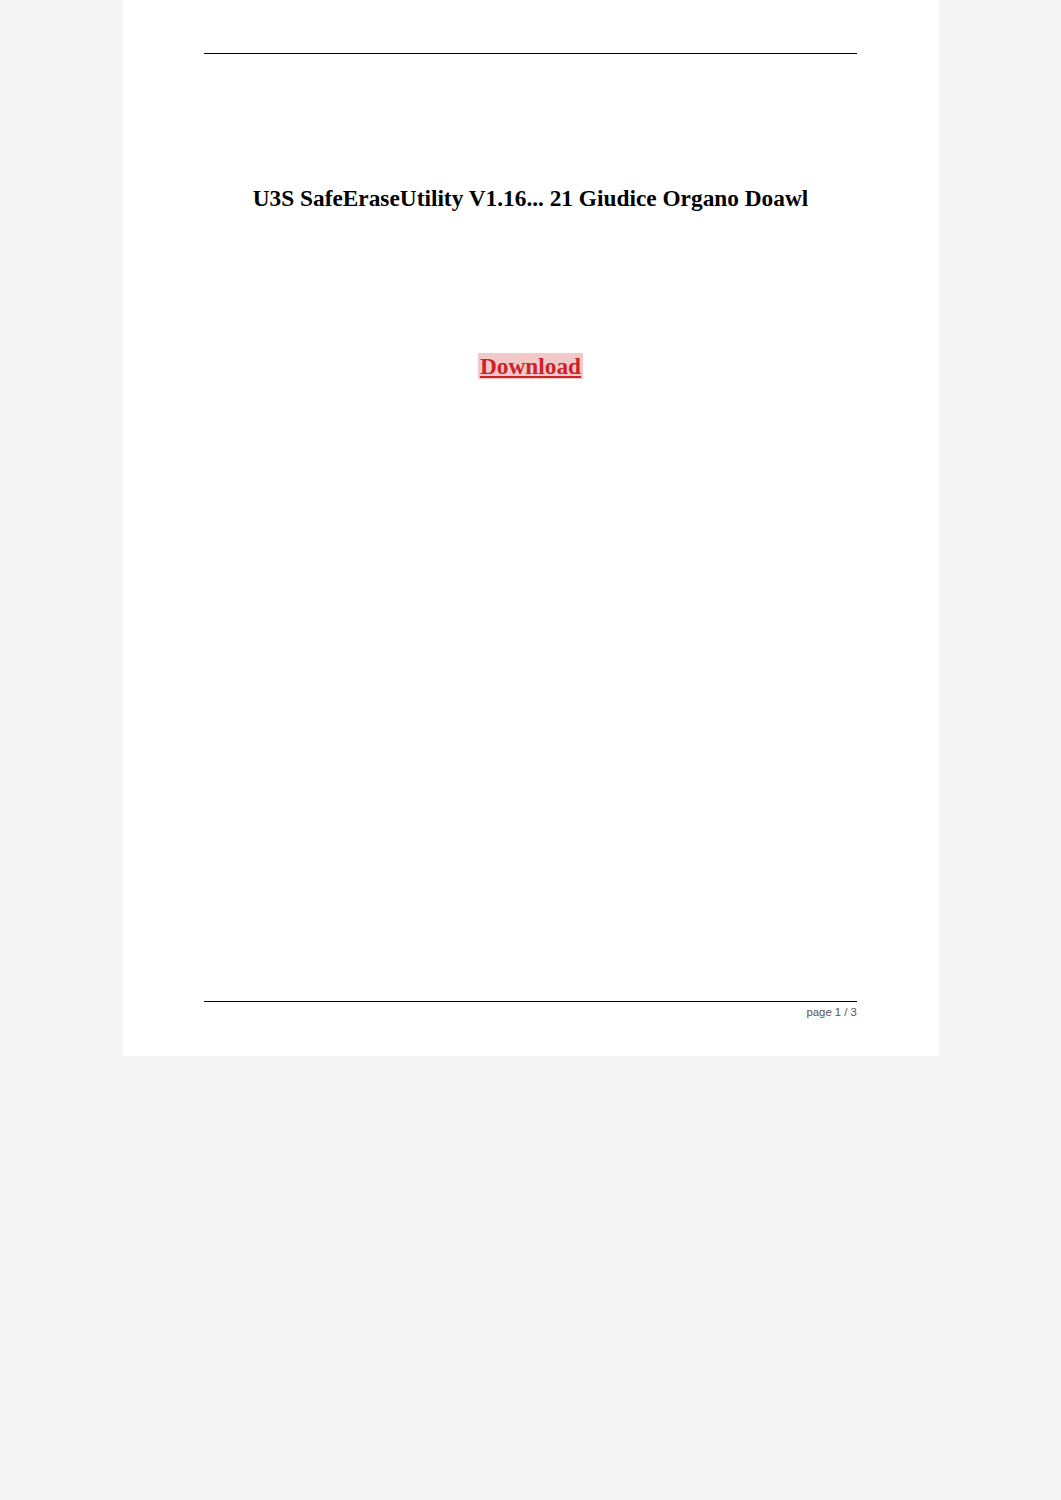U3S SafeEraseUtility V1.16... 21 Giudice Organo Doawl
Download
page 1 / 3